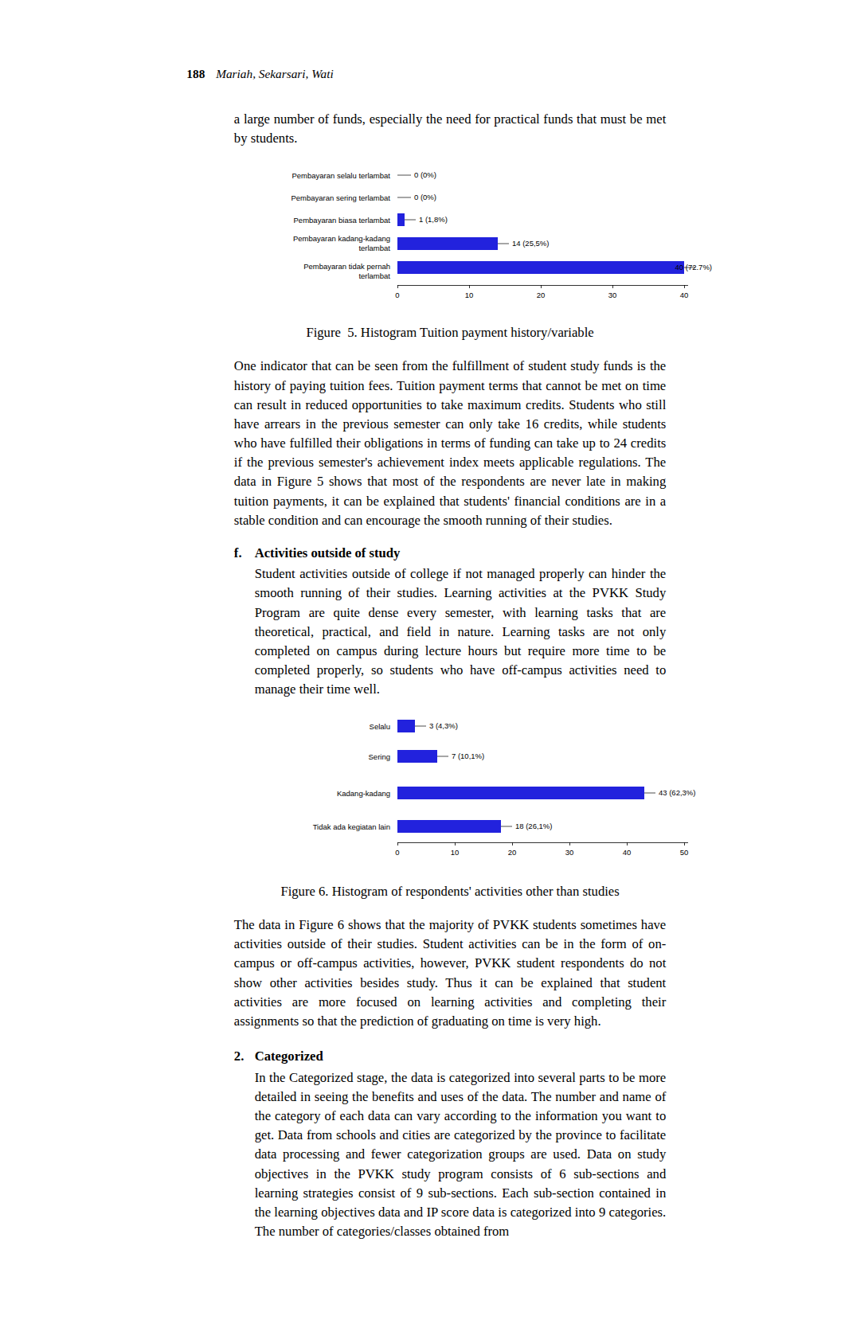188 Mariah, Sekarsari, Wati
a large number of funds, especially the need for practical funds that must be met by students.
Pembayaran selalu terlambat Pembayaran sering terlambat Pembayaran biasa terlambat Pembayaran kadang-kadang terlambat Pembayaran tidak pernah terlambat 0 (0%) 0 (0%) 1 (1,8%) 14 (25,5%) 40 (72.7%) 0 10 20 30 40
Figure 5. Histogram Tuition payment history/variable
One indicator that can be seen from the fulfillment of student study funds is the history of paying tuition fees. Tuition payment terms that cannot be met on time can result in reduced opportunities to take maximum credits. Students who still have arrears in the previous semester can only take 16 credits, while students who have fulfilled their obligations in terms of funding can take up to 24 credits if the previous semester's achievement index meets applicable regulations. The data in Figure 5 shows that most of the respondents are never late in making tuition payments, it can be explained that students' financial conditions are in a stable condition and can encourage the smooth running of their studies.
f.
Activities outside of study
Student activities outside of college if not managed properly can hinder the smooth running of their studies. Learning activities at the PVKK Study Program are quite dense every semester, with learning tasks that are theoretical, practical, and field in nature. Learning tasks are not only completed on campus during lecture hours but require more time to be completed properly, so students who have off-campus activities need to manage their time well.
Selalu Sering Kadang-kadang Tidak ada kegiatan lain 3 (4,3%) 7 (10,1%) 43 (62,3%) 18 (26,1%) 0 10 20 30 40 50
Figure 6. Histogram of respondents' activities other than studies
The data in Figure 6 shows that the majority of PVKK students sometimes have activities outside of their studies. Student activities can be in the form of on-campus or off-campus activities, however, PVKK student respondents do not show other activities besides study. Thus it can be explained that student activities are more focused on learning activities and completing their assignments so that the prediction of graduating on time is very high.
2.
Categorized
In the Categorized stage, the data is categorized into several parts to be more detailed in seeing the benefits and uses of the data. The number and name of the category of each data can vary according to the information you want to get. Data from schools and cities are categorized by the province to facilitate data processing and fewer categorization groups are used. Data on study objectives in the PVKK study program consists of 6 sub-sections and learning strategies consist of 9 sub-sections. Each sub-section contained in the learning objectives data and IP score data is categorized into 9 categories. The number of categories/classes obtained from